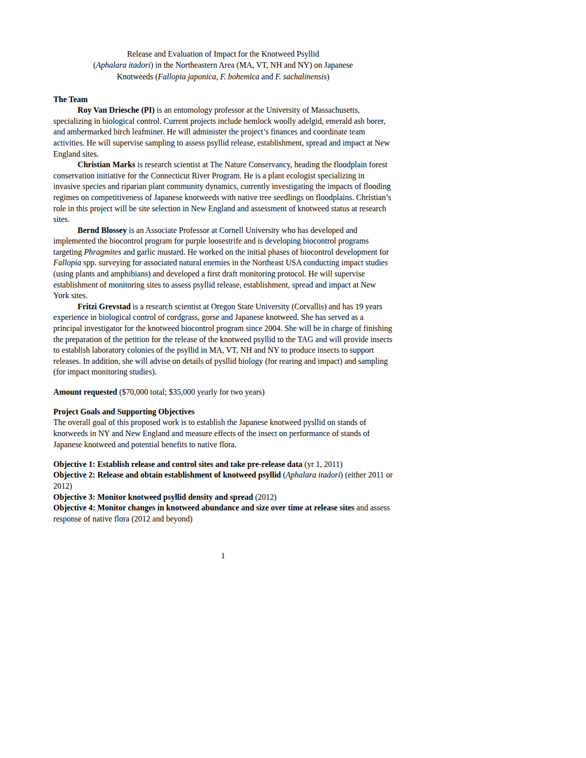Release and Evaluation of Impact for the Knotweed Psyllid
(Aphalara itadori) in the Northeastern Area (MA, VT, NH and NY) on Japanese
Knotweeds (Fallopia japonica, F. bohemica and F. sachalinensis)
The Team
Roy Van Driesche (PI) is an entomology professor at the University of Massachusetts, specializing in biological control. Current projects include hemlock woolly adelgid, emerald ash borer, and ambermarked birch leafminer. He will administer the project’s finances and coordinate team activities. He will supervise sampling to assess psyllid release, establishment, spread and impact at New England sites.
Christian Marks is research scientist at The Nature Conservancy, heading the floodplain forest conservation initiative for the Connecticut River Program. He is a plant ecologist specializing in invasive species and riparian plant community dynamics, currently investigating the impacts of flooding regimes on competitiveness of Japanese knotweeds with native tree seedlings on floodplains. Christian’s role in this project will be site selection in New England and assessment of knotweed status at research sites.
Bernd Blossey is an Associate Professor at Cornell University who has developed and implemented the biocontrol program for purple loosestrife and is developing biocontrol programs targeting Phragmites and garlic mustard. He worked on the initial phases of biocontrol development for Fallopia spp. surveying for associated natural enemies in the Northeast USA conducting impact studies (using plants and amphibians) and developed a first draft monitoring protocol. He will supervise establishment of monitoring sites to assess psyllid release, establishment, spread and impact at New York sites.
Fritzi Grevstad is a research scientist at Oregon State University (Corvallis) and has 19 years experience in biological control of cordgrass, gorse and Japanese knotweed. She has served as a principal investigator for the knotweed biocontrol program since 2004. She will be in charge of finishing the preparation of the petition for the release of the knotweed psyllid to the TAG and will provide insects to establish laboratory colonies of the psyllid in MA, VT, NH and NY to produce insects to support releases. In addition, she will advise on details of pysllid biology (for rearing and impact) and sampling (for impact monitoring studies).
Amount requested ($70,000 total; $35,000 yearly for two years)
Project Goals and Supporting Objectives
The overall goal of this proposed work is to establish the Japanese knotweed pysllid on stands of knotweeds in NY and New England and measure effects of the insect on performance of stands of Japanese knotweed and potential benefits to native flora.
Objective 1: Establish release and control sites and take pre-release data (yr 1, 2011)
Objective 2: Release and obtain establishment of knotweed psyllid (Aphalara itadori) (either 2011 or 2012)
Objective 3: Monitor knotweed psyllid density and spread (2012)
Objective 4: Monitor changes in knotweed abundance and size over time at release sites and assess response of native flora (2012 and beyond)
1